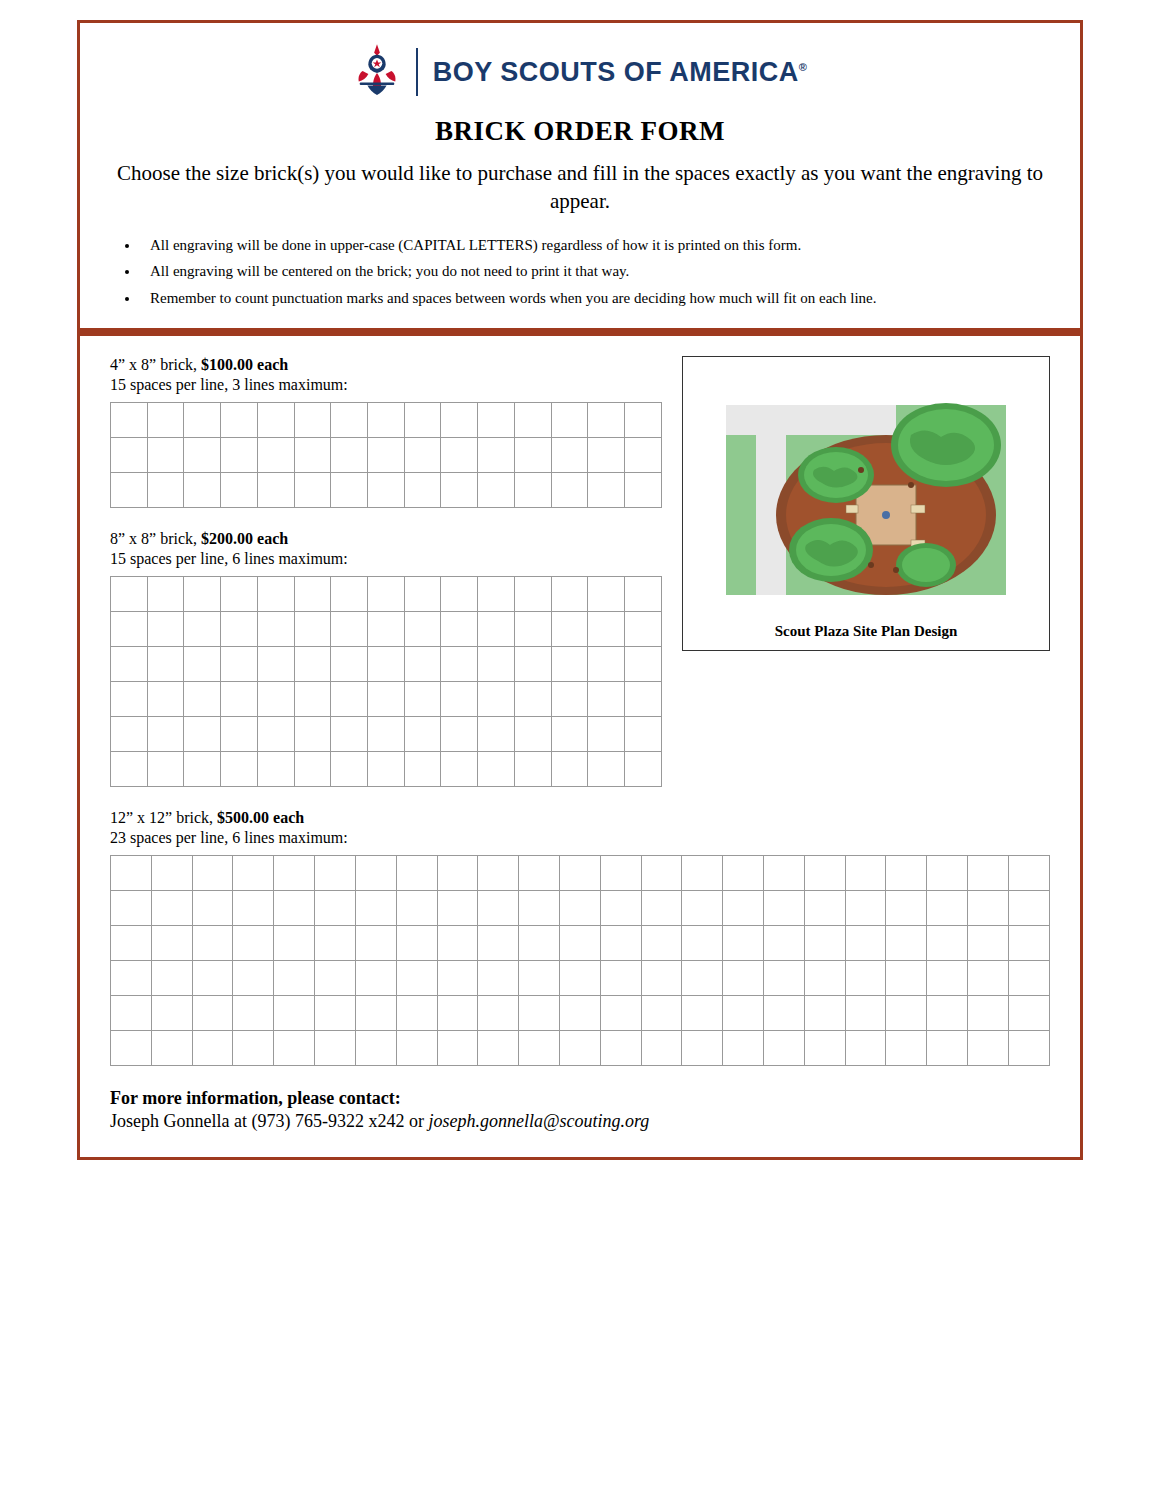BOY SCOUTS OF AMERICA®
BRICK ORDER FORM
Choose the size brick(s) you would like to purchase and fill in the spaces exactly as you want the engraving to appear.
All engraving will be done in upper-case (CAPITAL LETTERS) regardless of how it is printed on this form.
All engraving will be centered on the brick; you do not need to print it that way.
Remember to count punctuation marks and spaces between words when you are deciding how much will fit on each line.
Scout Plaza Site Plan Design
4” x 8” brick, $100.00 each
15 spaces per line, 3 lines maximum:
8” x 8” brick, $200.00 each
15 spaces per line, 6 lines maximum:
12” x 12” brick, $500.00 each
23 spaces per line, 6 lines maximum:
For more information, please contact:
Joseph Gonnella at (973) 765-9322 x242 or joseph.gonnella@scouting.org